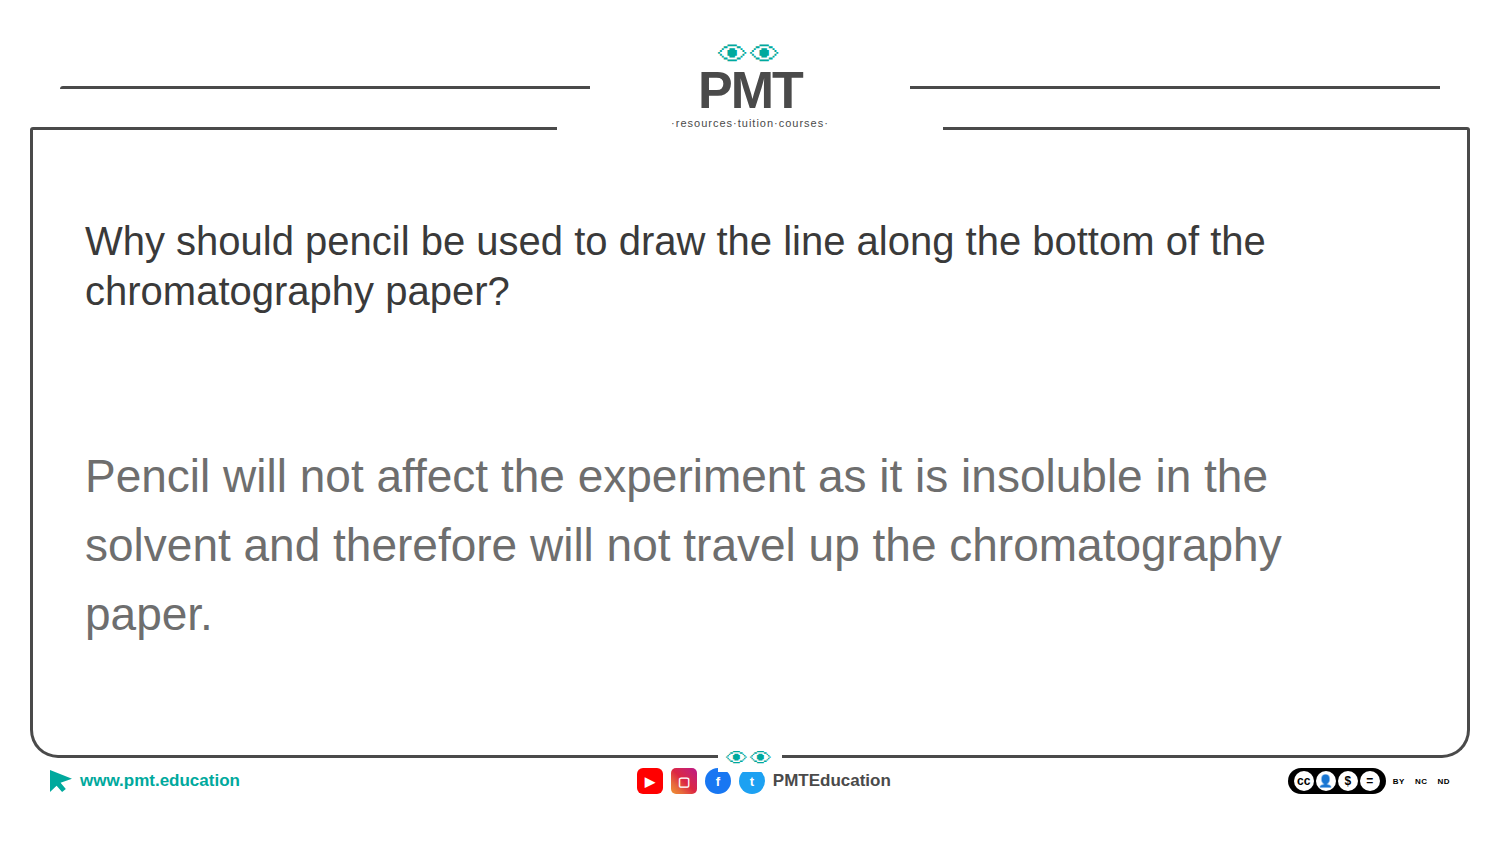👁👁
PMT
·resources·tuition·courses·
Why should pencil be used to draw the line along the bottom of the chromatography paper?
Pencil will not affect the experiment as it is insoluble in the solvent and therefore will not travel up the chromatography paper.
👁👁
www.pmt.education
▶ ▢ f t PMTEducation
cc 👤 $ =
BY NC ND